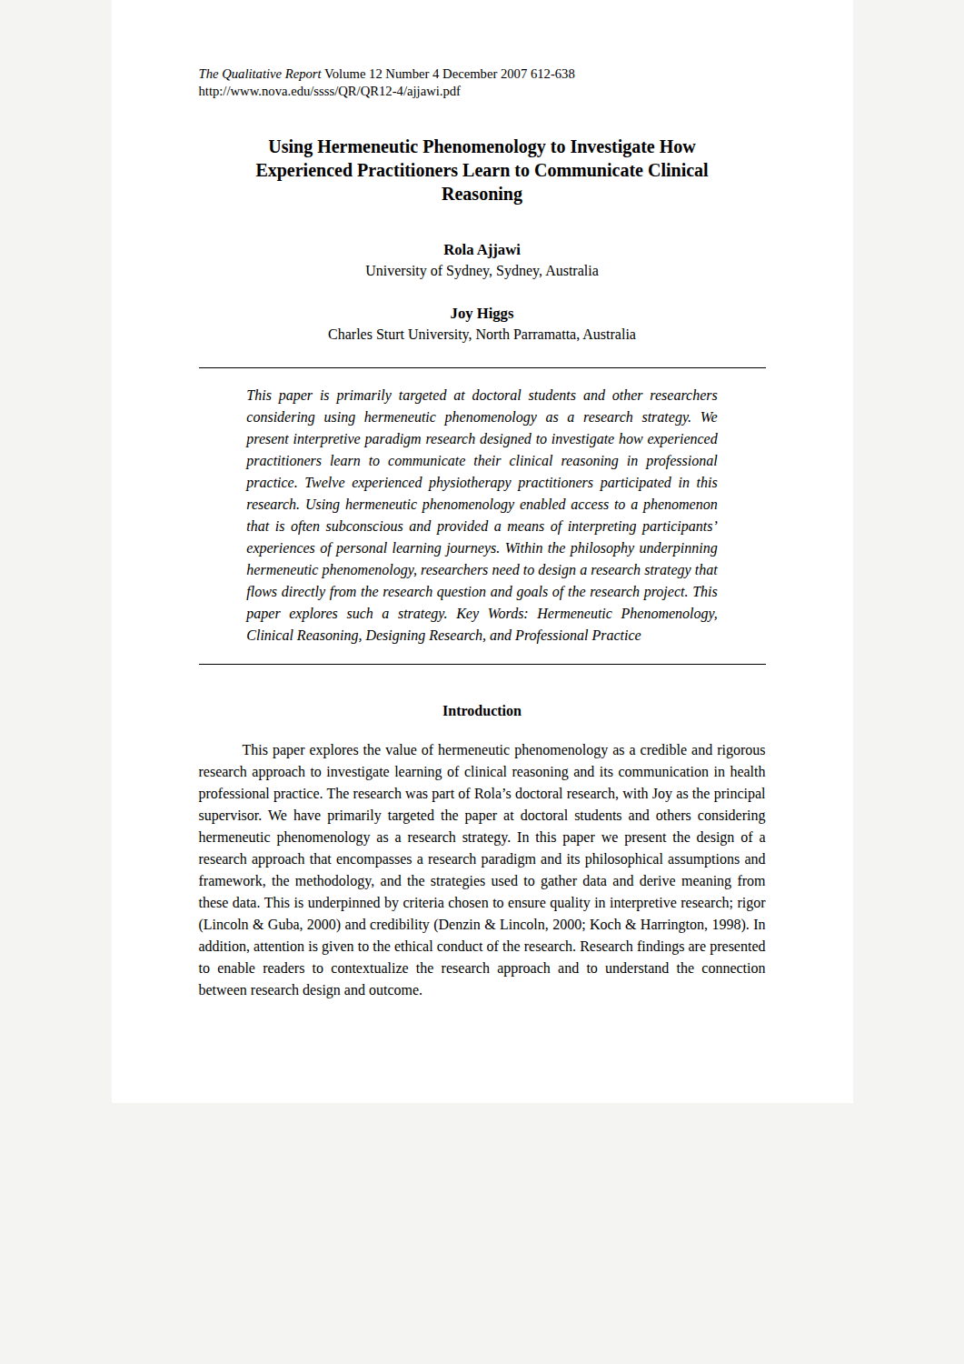The Qualitative Report Volume 12 Number 4 December 2007 612-638
http://www.nova.edu/ssss/QR/QR12-4/ajjawi.pdf
Using Hermeneutic Phenomenology to Investigate How
Experienced Practitioners Learn to Communicate Clinical
Reasoning
Rola Ajjawi
University of Sydney, Sydney, Australia
Joy Higgs
Charles Sturt University, North Parramatta, Australia
This paper is primarily targeted at doctoral students and other researchers considering using hermeneutic phenomenology as a research strategy. We present interpretive paradigm research designed to investigate how experienced practitioners learn to communicate their clinical reasoning in professional practice. Twelve experienced physiotherapy practitioners participated in this research. Using hermeneutic phenomenology enabled access to a phenomenon that is often subconscious and provided a means of interpreting participants’ experiences of personal learning journeys. Within the philosophy underpinning hermeneutic phenomenology, researchers need to design a research strategy that flows directly from the research question and goals of the research project. This paper explores such a strategy. Key Words: Hermeneutic Phenomenology, Clinical Reasoning, Designing Research, and Professional Practice
Introduction
This paper explores the value of hermeneutic phenomenology as a credible and rigorous research approach to investigate learning of clinical reasoning and its communication in health professional practice. The research was part of Rola’s doctoral research, with Joy as the principal supervisor. We have primarily targeted the paper at doctoral students and others considering hermeneutic phenomenology as a research strategy. In this paper we present the design of a research approach that encompasses a research paradigm and its philosophical assumptions and framework, the methodology, and the strategies used to gather data and derive meaning from these data. This is underpinned by criteria chosen to ensure quality in interpretive research; rigor (Lincoln & Guba, 2000) and credibility (Denzin & Lincoln, 2000; Koch & Harrington, 1998). In addition, attention is given to the ethical conduct of the research. Research findings are presented to enable readers to contextualize the research approach and to understand the connection between research design and outcome.